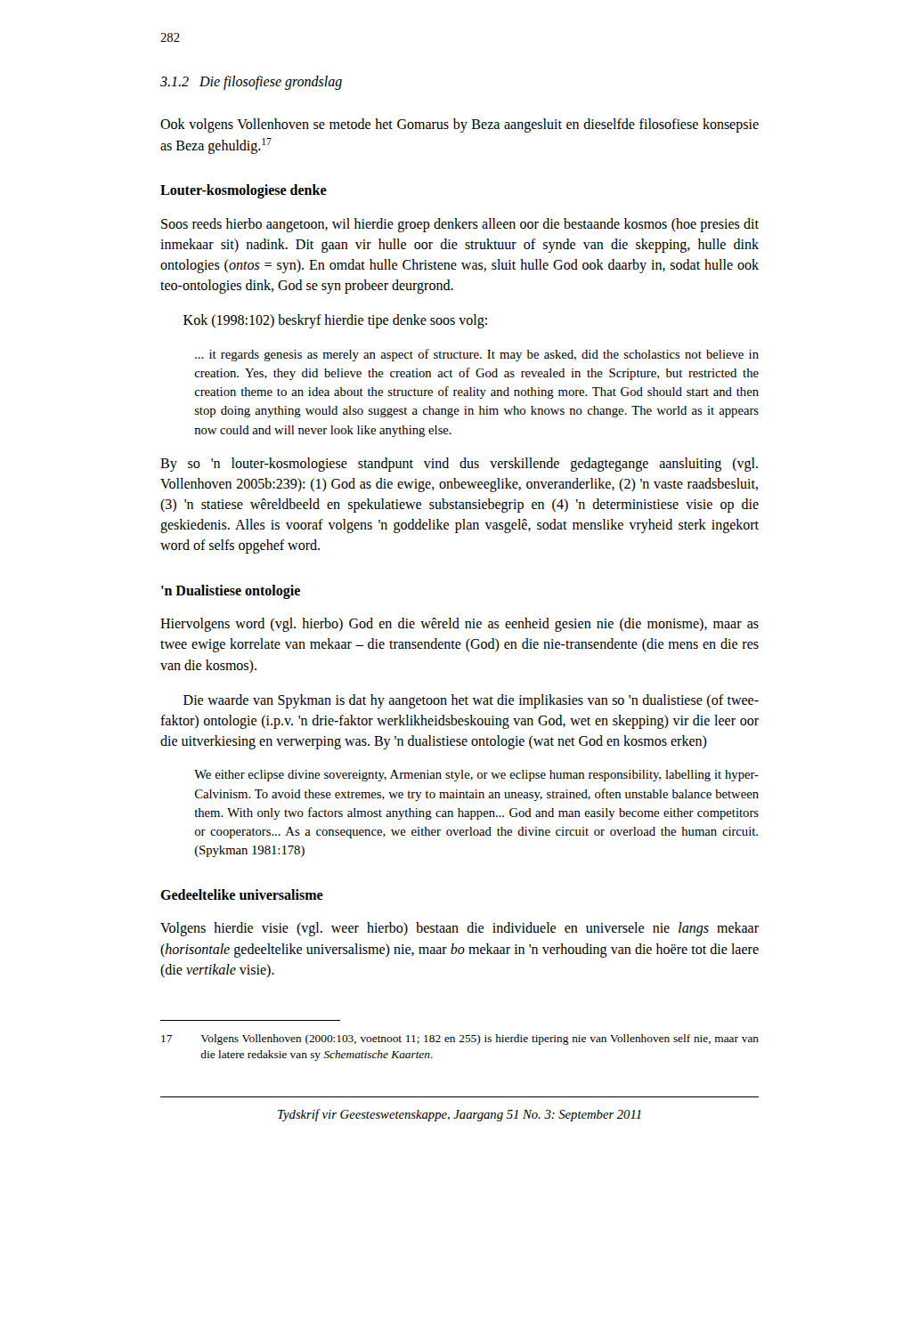282
3.1.2 Die filosofiese grondslag
Ook volgens Vollenhoven se metode het Gomarus by Beza aangesluit en dieselfde filosofiese konsepsie as Beza gehuldig.17
Louter-kosmologiese denke
Soos reeds hierbo aangetoon, wil hierdie groep denkers alleen oor die bestaande kosmos (hoe presies dit inmekaar sit) nadink. Dit gaan vir hulle oor die struktuur of synde van die skepping, hulle dink ontologies (ontos = syn). En omdat hulle Christene was, sluit hulle God ook daarby in, sodat hulle ook teo-ontologies dink, God se syn probeer deurgrond.
Kok (1998:102) beskryf hierdie tipe denke soos volg:
... it regards genesis as merely an aspect of structure. It may be asked, did the scholastics not believe in creation. Yes, they did believe the creation act of God as revealed in the Scripture, but restricted the creation theme to an idea about the structure of reality and nothing more. That God should start and then stop doing anything would also suggest a change in him who knows no change. The world as it appears now could and will never look like anything else.
By so 'n louter-kosmologiese standpunt vind dus verskillende gedagtegange aansluiting (vgl. Vollenhoven 2005b:239): (1) God as die ewige, onbeweeglike, onveranderlike, (2) 'n vaste raadsbesluit, (3) 'n statiese wêreldbeeld en spekulatiewe substansiebegrip en (4) 'n deterministiese visie op die geskiedenis. Alles is vooraf volgens 'n goddelike plan vasgelê, sodat menslike vryheid sterk ingekort word of selfs opgehef word.
'n Dualistiese ontologie
Hiervolgens word (vgl. hierbo) God en die wêreld nie as eenheid gesien nie (die monisme), maar as twee ewige korrelate van mekaar – die transendente (God) en die nie-transendente (die mens en die res van die kosmos).
Die waarde van Spykman is dat hy aangetoon het wat die implikasies van so 'n dualistiese (of twee-faktor) ontologie (i.p.v. 'n drie-faktor werklikheidsbeskouing van God, wet en skepping) vir die leer oor die uitverkiesing en verwerping was. By 'n dualistiese ontologie (wat net God en kosmos erken)
We either eclipse divine sovereignty, Armenian style, or we eclipse human responsibility, labelling it hyper-Calvinism. To avoid these extremes, we try to maintain an uneasy, strained, often unstable balance between them. With only two factors almost anything can happen... God and man easily become either competitors or cooperators... As a consequence, we either overload the divine circuit or overload the human circuit. (Spykman 1981:178)
Gedeeltelike universalisme
Volgens hierdie visie (vgl. weer hierbo) bestaan die individuele en universele nie langs mekaar (horisontale gedeeltelike universalisme) nie, maar bo mekaar in 'n verhouding van die hoëre tot die laere (die vertikale visie).
17 Volgens Vollenhoven (2000:103, voetnoot 11; 182 en 255) is hierdie tipering nie van Vollenhoven self nie, maar van die latere redaksie van sy Schematische Kaarten.
Tydskrif vir Geesteswetenskappe, Jaargang 51 No. 3: September 2011